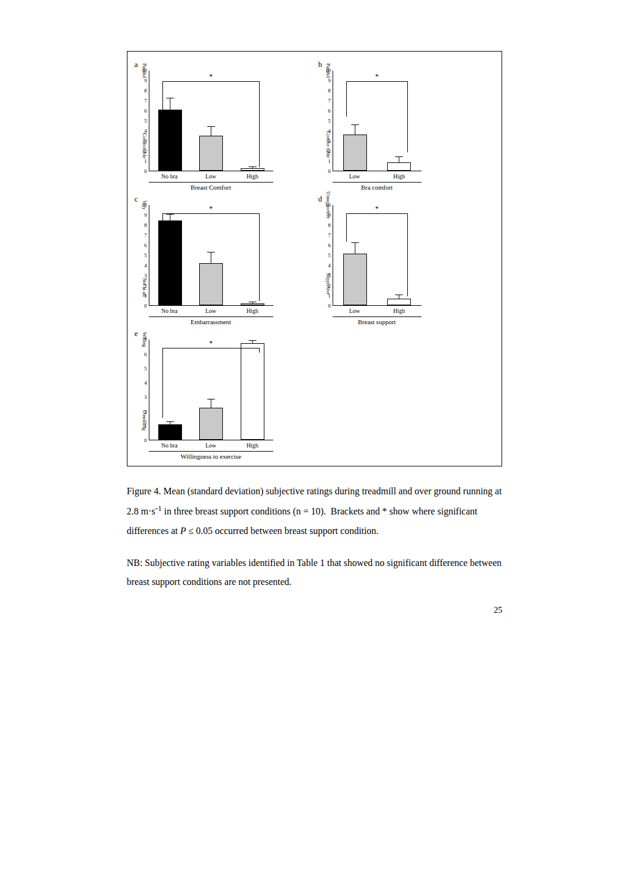a
Painful Comfortable 10 9 8 7 6 5 4 3 2 1 0
*
No bra Low High
Breast Comfort
b
Painful Comfor table 10 9 8 7 6 5 4 3 2 1 0
*
Low High
Bra comfort
c
Very Not at all 10 9 8 7 6 5 4 3 2 1 0
*
No bra Low High
Embarrassment
d
Unsupportive Supportive 10 9 8 7 6 5 4 3 2 1 0
*
Low High
Breast support
e
Willing Unwilling 7 6 5 4 3 2 1 0
*
No bra Low High
Willingness to exercise
Figure 4. Mean (standard deviation) subjective ratings during treadmill and over ground running at 2.8 m·s-1 in three breast support conditions (n = 10). Brackets and * show where significant differences at P ≤ 0.05 occurred between breast support condition.
NB: Subjective rating variables identified in Table 1 that showed no significant difference between breast support conditions are not presented.
25